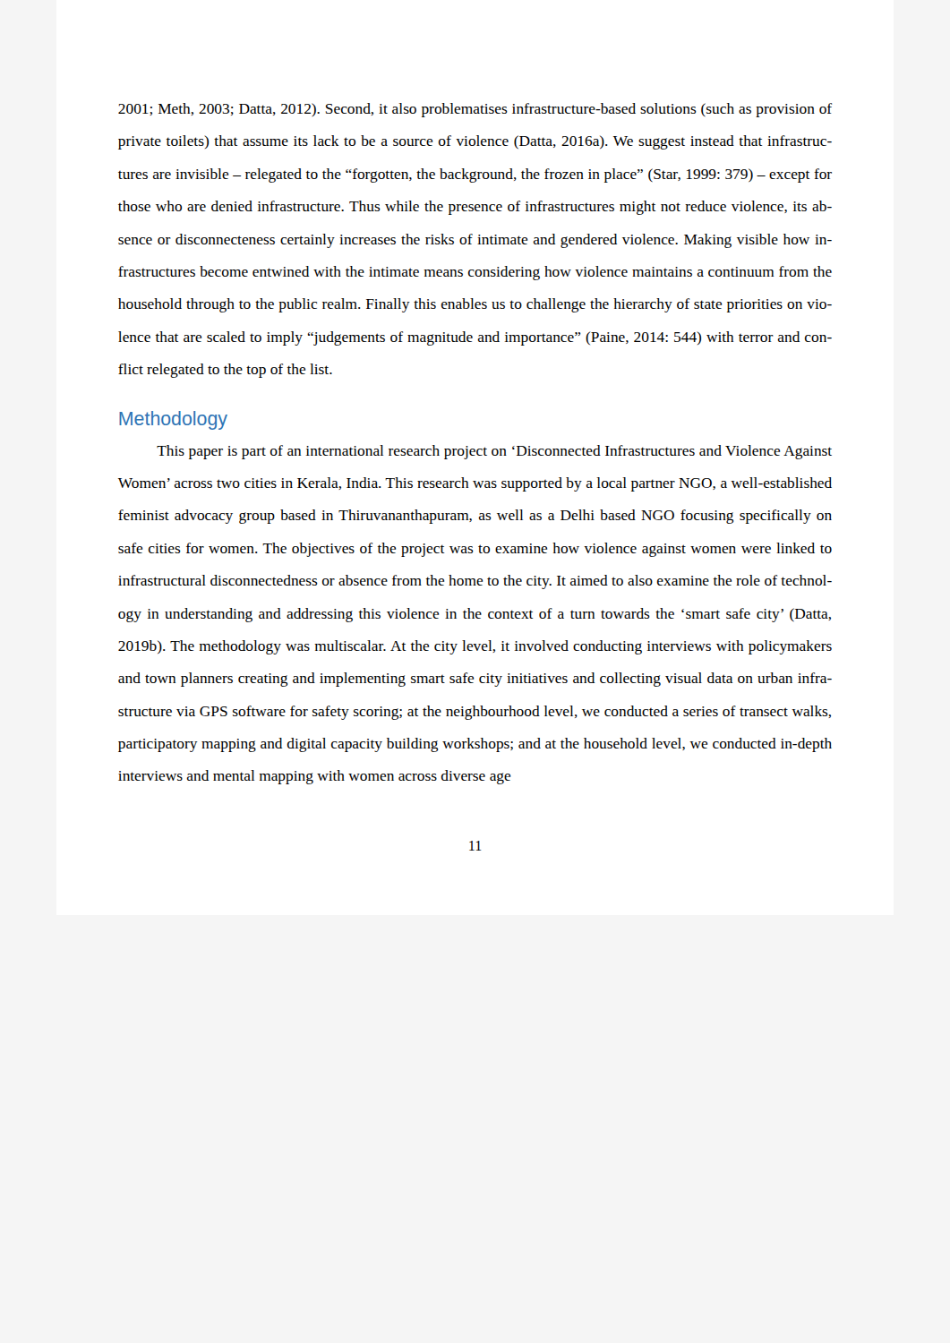2001; Meth, 2003; Datta, 2012). Second, it also problematises infrastructure-based solutions (such as provision of private toilets) that assume its lack to be a source of violence (Datta, 2016a). We suggest instead that infrastructures are invisible – relegated to the “forgotten, the background, the frozen in place” (Star, 1999: 379) – except for those who are denied infrastructure. Thus while the presence of infrastructures might not reduce violence, its absence or disconnecteness certainly increases the risks of intimate and gendered violence. Making visible how infrastructures become entwined with the intimate means considering how violence maintains a continuum from the household through to the public realm. Finally this enables us to challenge the hierarchy of state priorities on violence that are scaled to imply “judgements of magnitude and importance” (Paine, 2014: 544) with terror and conflict relegated to the top of the list.
Methodology
This paper is part of an international research project on ‘Disconnected Infrastructures and Violence Against Women’ across two cities in Kerala, India. This research was supported by a local partner NGO, a well-established feminist advocacy group based in Thiruvananthapuram, as well as a Delhi based NGO focusing specifically on safe cities for women. The objectives of the project was to examine how violence against women were linked to infrastructural disconnectedness or absence from the home to the city. It aimed to also examine the role of technology in understanding and addressing this violence in the context of a turn towards the ‘smart safe city’ (Datta, 2019b). The methodology was multiscalar. At the city level, it involved conducting interviews with policymakers and town planners creating and implementing smart safe city initiatives and collecting visual data on urban infrastructure via GPS software for safety scoring; at the neighbourhood level, we conducted a series of transect walks, participatory mapping and digital capacity building workshops; and at the household level, we conducted in-depth interviews and mental mapping with women across diverse age
11